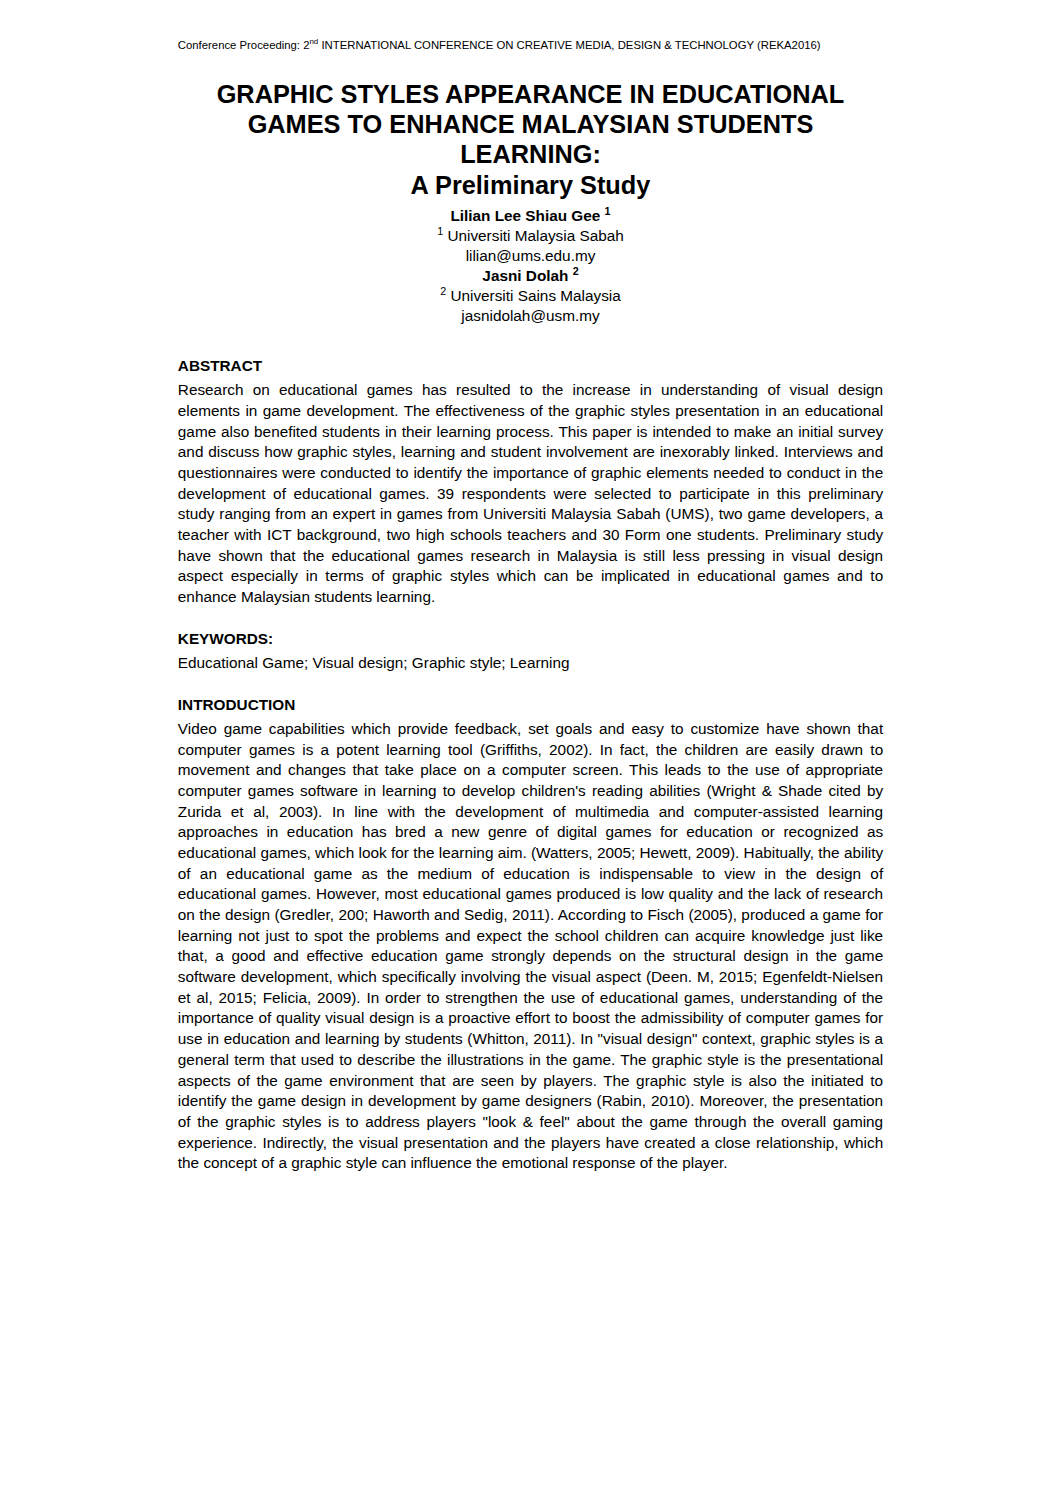Conference Proceeding: 2nd INTERNATIONAL CONFERENCE ON CREATIVE MEDIA, DESIGN & TECHNOLOGY (REKA2016)
Graphic Styles Appearance in Educational Games to Enhance Malaysian Students Learning: A Preliminary Study
Lilian Lee Shiau Gee 1
1 Universiti Malaysia Sabah
lilian@ums.edu.my
Jasni Dolah 2
2 Universiti Sains Malaysia
jasnidolah@usm.my
Abstract
Research on educational games has resulted to the increase in understanding of visual design elements in game development. The effectiveness of the graphic styles presentation in an educational game also benefited students in their learning process. This paper is intended to make an initial survey and discuss how graphic styles, learning and student involvement are inexorably linked. Interviews and questionnaires were conducted to identify the importance of graphic elements needed to conduct in the development of educational games. 39 respondents were selected to participate in this preliminary study ranging from an expert in games from Universiti Malaysia Sabah (UMS), two game developers, a teacher with ICT background, two high schools teachers and 30 Form one students. Preliminary study have shown that the educational games research in Malaysia is still less pressing in visual design aspect especially in terms of graphic styles which can be implicated in educational games and to enhance Malaysian students learning.
Keywords:
Educational Game; Visual design; Graphic style; Learning
Introduction
Video game capabilities which provide feedback, set goals and easy to customize have shown that computer games is a potent learning tool (Griffiths, 2002). In fact, the children are easily drawn to movement and changes that take place on a computer screen. This leads to the use of appropriate computer games software in learning to develop children's reading abilities (Wright & Shade cited by Zurida et al, 2003). In line with the development of multimedia and computer-assisted learning approaches in education has bred a new genre of digital games for education or recognized as educational games, which look for the learning aim. (Watters, 2005; Hewett, 2009). Habitually, the ability of an educational game as the medium of education is indispensable to view in the design of educational games. However, most educational games produced is low quality and the lack of research on the design (Gredler, 200; Haworth and Sedig, 2011). According to Fisch (2005), produced a game for learning not just to spot the problems and expect the school children can acquire knowledge just like that, a good and effective education game strongly depends on the structural design in the game software development, which specifically involving the visual aspect (Deen. M, 2015; Egenfeldt-Nielsen et al, 2015; Felicia, 2009). In order to strengthen the use of educational games, understanding of the importance of quality visual design is a proactive effort to boost the admissibility of computer games for use in education and learning by students (Whitton, 2011). In "visual design" context, graphic styles is a general term that used to describe the illustrations in the game. The graphic style is the presentational aspects of the game environment that are seen by players. The graphic style is also the initiated to identify the game design in development by game designers (Rabin, 2010). Moreover, the presentation of the graphic styles is to address players "look & feel" about the game through the overall gaming experience. Indirectly, the visual presentation and the players have created a close relationship, which the concept of a graphic style can influence the emotional response of the player.